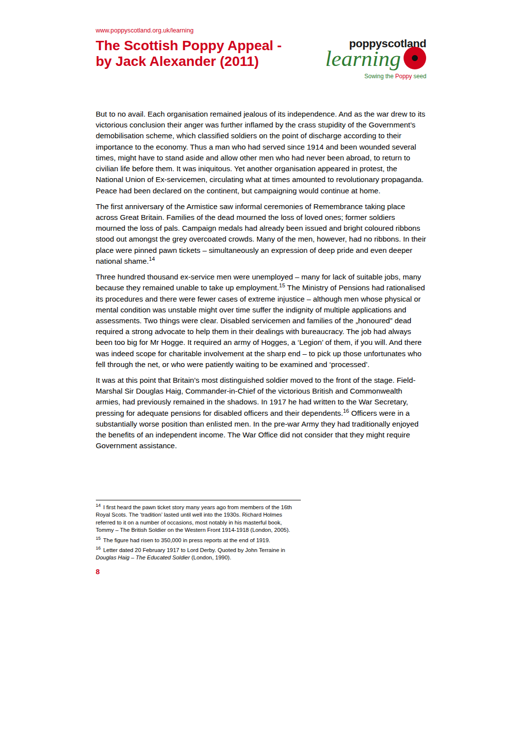www.poppyscotland.org.uk/learning
The Scottish Poppy Appeal -
by Jack Alexander (2011)
poppyscotland
learning
Sowing the Poppy seed
But to no avail. Each organisation remained jealous of its independence. And as the war drew to its victorious conclusion their anger was further inflamed by the crass stupidity of the Government’s demobilisation scheme, which classified soldiers on the point of discharge according to their importance to the economy. Thus a man who had served since 1914 and been wounded several times, might have to stand aside and allow other men who had never been abroad, to return to civilian life before them. It was iniquitous. Yet another organisation appeared in protest, the National Union of Ex-servicemen, circulating what at times amounted to revolutionary propaganda. Peace had been declared on the continent, but campaigning would continue at home.
The first anniversary of the Armistice saw informal ceremonies of Remembrance taking place across Great Britain. Families of the dead mourned the loss of loved ones; former soldiers mourned the loss of pals. Campaign medals had already been issued and bright coloured ribbons stood out amongst the grey overcoated crowds. Many of the men, however, had no ribbons. In their place were pinned pawn tickets – simultaneously an expression of deep pride and even deeper national shame.14
Three hundred thousand ex-service men were unemployed – many for lack of suitable jobs, many because they remained unable to take up employment.15 The Ministry of Pensions had rationalised its procedures and there were fewer cases of extreme injustice – although men whose physical or mental condition was unstable might over time suffer the indignity of multiple applications and assessments. Two things were clear. Disabled servicemen and families of the „honoured” dead required a strong advocate to help them in their dealings with bureaucracy. The job had always been too big for Mr Hogge. It required an army of Hogges, a ‘Legion’ of them, if you will. And there was indeed scope for charitable involvement at the sharp end – to pick up those unfortunates who fell through the net, or who were patiently waiting to be examined and ‘processed’.
It was at this point that Britain’s most distinguished soldier moved to the front of the stage. Field-Marshal Sir Douglas Haig, Commander-in-Chief of the victorious British and Commonwealth armies, had previously remained in the shadows. In 1917 he had written to the War Secretary, pressing for adequate pensions for disabled officers and their dependents.16 Officers were in a substantially worse position than enlisted men. In the pre-war Army they had traditionally enjoyed the benefits of an independent income. The War Office did not consider that they might require Government assistance.
14 I first heard the pawn ticket story many years ago from members of the 16th Royal Scots. The ‘tradition’ lasted until well into the 1930s. Richard Holmes referred to it on a number of occasions, most notably in his masterful book, Tommy – The British Soldier on the Western Front 1914-1918 (London, 2005).
15 The figure had risen to 350,000 in press reports at the end of 1919.
16 Letter dated 20 February 1917 to Lord Derby. Quoted by John Terraine in Douglas Haig – The Educated Soldier (London, 1990).
8